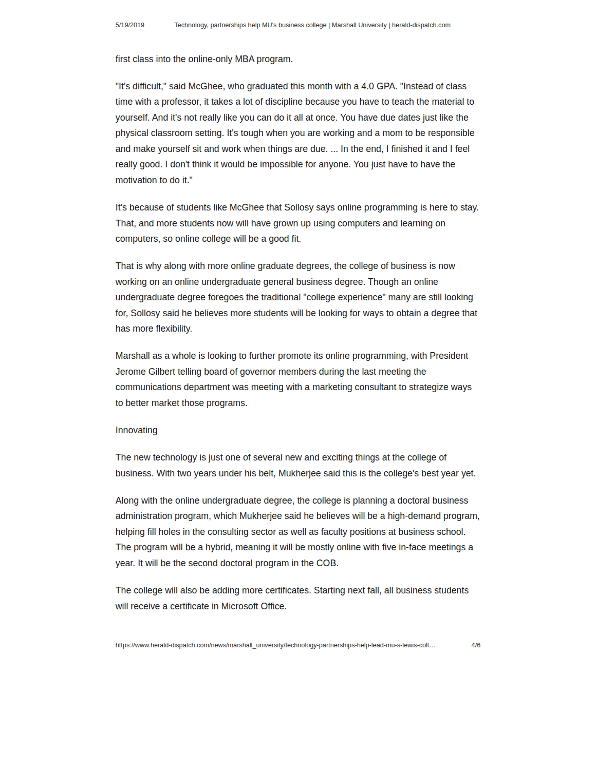5/19/2019 Technology, partnerships help MU's business college | Marshall University | herald-dispatch.com
first class into the online-only MBA program.
"It's difficult," said McGhee, who graduated this month with a 4.0 GPA. "Instead of class time with a professor, it takes a lot of discipline because you have to teach the material to yourself. And it's not really like you can do it all at once. You have due dates just like the physical classroom setting. It's tough when you are working and a mom to be responsible and make yourself sit and work when things are due. ... In the end, I finished it and I feel really good. I don't think it would be impossible for anyone. You just have to have the motivation to do it."
It's because of students like McGhee that Sollosy says online programming is here to stay. That, and more students now will have grown up using computers and learning on computers, so online college will be a good fit.
That is why along with more online graduate degrees, the college of business is now working on an online undergraduate general business degree. Though an online undergraduate degree foregoes the traditional "college experience" many are still looking for, Sollosy said he believes more students will be looking for ways to obtain a degree that has more flexibility.
Marshall as a whole is looking to further promote its online programming, with President Jerome Gilbert telling board of governor members during the last meeting the communications department was meeting with a marketing consultant to strategize ways to better market those programs.
Innovating
The new technology is just one of several new and exciting things at the college of business. With two years under his belt, Mukherjee said this is the college's best year yet.
Along with the online undergraduate degree, the college is planning a doctoral business administration program, which Mukherjee said he believes will be a high-demand program, helping fill holes in the consulting sector as well as faculty positions at business school. The program will be a hybrid, meaning it will be mostly online with five in-face meetings a year. It will be the second doctoral program in the COB.
The college will also be adding more certificates. Starting next fall, all business students will receive a certificate in Microsoft Office.
https://www.herald-dispatch.com/news/marshall_university/technology-partnerships-help-lead-mu-s-lewis-college-of-business/article_00686dbc-02d3-… 4/6